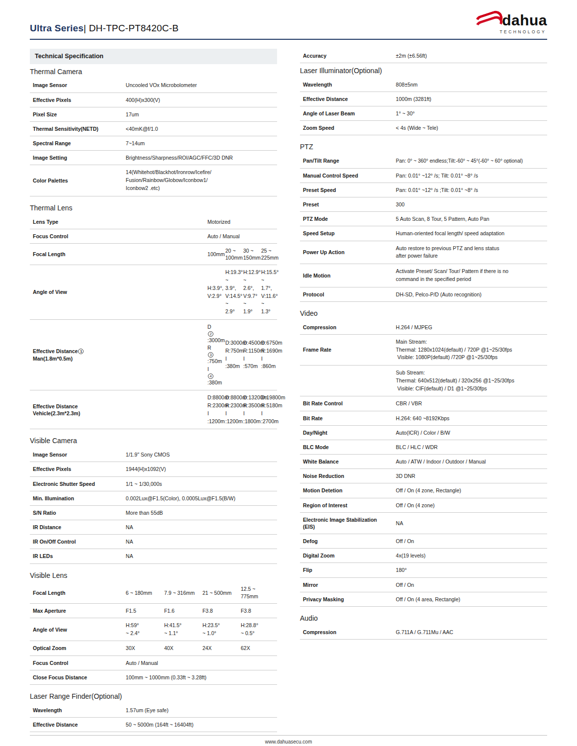Ultra Series| DH-TPC-PT8420C-B
dahua
TECHNOLOGY
Technical Specification
Thermal Camera
| Image Sensor | Uncooled VOx Microbolometer |
| Effective Pixels | 400(H)x300(V) |
| Pixel Size | 17um |
| Thermal Sensitivity(NETD) | <40mK@f/1.0 |
| Spectral Range | 7~14um |
| Image Setting | Brightness/Sharpness/ROI/AGC/FFC/3D DNR |
| Color Palettes | 14(Whitehot/Blackhot/Ironrow/Icefire/ Fusion/Rainbow/Globow/Iconbow1/ Iconbow2 .etc) |
Thermal Lens
| Lens Type | Motorized |
| Focus Control | Auto / Manual |
| Focal Length | 100mm | 20 ~ 100mm | 30 ~ 150mm | 25 ~ 225mm |
| Angle of View | H:3.9°, V:2.9° | H:19.3° ~ 3.9°, V:14.5° ~ 2.9° | H:12.9° ~ 2.6°, V:9.7° ~ 1.9° | H:15.5° ~ 1.7°, V:11.6° ~ 1.3° |
| Effective Distance 1 Man(1.8m*0.5m) | D 2 :3000m R 3 :750m I 4 :380m | D:3000m R:750m I :380m | D:4500m R:1150m I :570m | D:6750m R:1690m I :860m |
| Effective Distance Vehicle(2.3m*2.3m) | D:8800m R:2300m I :1200m | D:8800m R:2300m I :1200m | D:13200m R:3500m I :1800m | D:19800m R:5180m I :2700m |
Visible Camera
| Image Sensor | 1/1.9" Sony CMOS |
| Effective Pixels | 1944(H)x1092(V) |
| Electronic Shutter Speed | 1/1 ~ 1/30,000s |
| Min. Illumination | 0.002Lux@F1.5(Color), 0.0005Lux@F1.5(B/W) |
| S/N Ratio | More than 55dB |
| IR Distance | NA |
| IR On/Off Control | NA |
| IR LEDs | NA |
Visible Lens
| Focal Length | 6 ~ 180mm | 7.9 ~ 316mm | 21 ~ 500mm | 12.5 ~ 775mm |
| Max Aperture | F1.5 | F1.6 | F3.8 | F3.8 |
| Angle of View | H:59° ~ 2.4° | H:41.5° ~ 1.1° | H:23.5° ~ 1.0° | H:28.8° ~ 0.5° |
| Optical Zoom | 30X | 40X | 24X | 62X |
| Focus Control | Auto / Manual |
| Close Focus Distance | 100mm ~ 1000mm (0.33ft ~ 3.28ft) |
Laser Range Finder(Optional)
| Wavelength | 1.57um (Eye safe) |
| Effective Distance | 50 ~ 5000m (164ft ~ 16404ft) |
| Accuracy | ±2m (±6.56ft) |
Laser Illuminator(Optional)
| Wavelength | 808±5nm |
| Effective Distance | 1000m (3281ft) |
| Angle of Laser Beam | 1° ~ 30° |
| Zoom Speed | < 4s (Wide ~ Tele) |
PTZ
| Pan/Tilt Range | Pan: 0° ~ 360° endless;Tilt:-60° ~ 45°(-60° ~ 60° optional) |
| Manual Control Speed | Pan: 0.01° ~12° /s; Tilt: 0.01° ~8° /s |
| Preset Speed | Pan: 0.01° ~12° /s ;Tilt: 0.01° ~8° /s |
| Preset | 300 |
| PTZ Mode | 5 Auto Scan, 8 Tour, 5 Pattern, Auto Pan |
| Speed Setup | Human-oriented focal length/ speed adaptation |
| Power Up Action | Auto restore to previous PTZ and lens status after power failure |
| Idle Motion | Activate Preset/ Scan/ Tour/ Pattern if there is no command in the specified period |
| Protocol | DH-SD, Pelco-P/D (Auto recognition) |
Video
| Compression | H.264 / MJPEG |
| Frame Rate | Main Stream: Thermal: 1280x1024(default) / 720P @1~25/30fps Visible: 1080P(default) /720P @1~25/30fps |
| | Sub Stream: Thermal: 640x512(default) / 320x256 @1~25/30fps Visible: CIF(default) / D1 @1~25/30fps |
| Bit Rate Control | CBR / VBR |
| Bit Rate | H.264: 640 ~8192Kbps |
| Day/Night | Auto(ICR) / Color / B/W |
| BLC Mode | BLC / HLC / WDR |
| White Balance | Auto / ATW / Indoor / Outdoor / Manual |
| Noise Reduction | 3D DNR |
| Motion Detetion | Off / On (4 zone, Rectangle) |
| Region of Interest | Off / On (4 zone) |
| Electronic Image Stabilization (EIS) | NA |
| Defog | Off / On |
| Digital Zoom | 4x(19 levels) |
| Flip | 180° |
| Mirror | Off / On |
| Privacy Masking | Off / On (4 area, Rectangle) |
Audio
| Compression | G.711A / G.711Mu / AAC |
www.dahuasecu.com